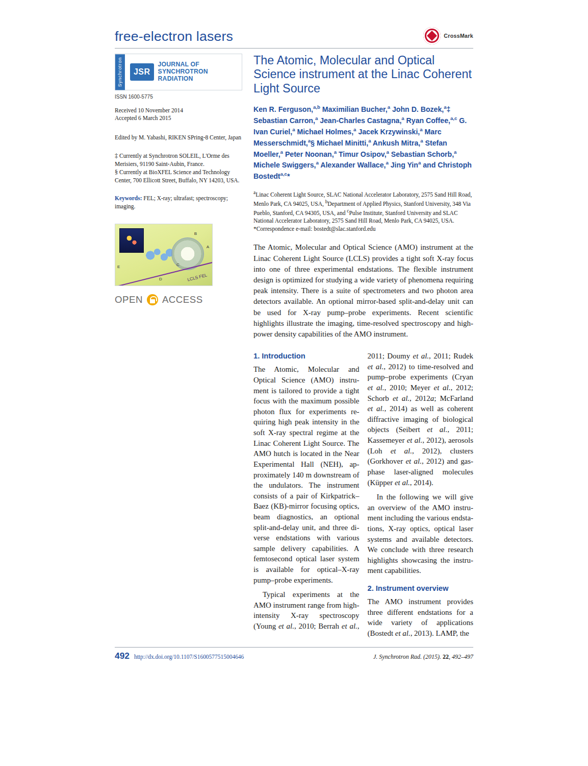free-electron lasers
CrossMark
Synchrotron
JSR
JOURNAL OF
SYNCHROTRON
RADIATION
ISSN 1600-5775
Received 10 November 2014
Accepted 6 March 2015
Edited by M. Yabashi, RIKEN SPring-8 Center, Japan
‡ Currently at Synchrotron SOLEIL, L'Orme des Merisiers, 91190 Saint-Aubin, France.
§ Currently at BioXFEL Science and Technology Center, 700 Ellicott Street, Buffalo, NY 14203, USA.
Keywords: FEL; X-ray; ultrafast; spectroscopy; imaging.
LCLS FEL
E
D
C
B
A
OPEN ACCESS
The Atomic, Molecular and Optical Science instrument at the Linac Coherent Light Source
Ken R. Ferguson,a,b Maximilian Bucher,a John D. Bozek,a‡ Sebastian Carron,a Jean-Charles Castagna,a Ryan Coffee,a,c G. Ivan Curiel,a Michael Holmes,a Jacek Krzywinski,a Marc Messerschmidt,a§ Michael Minitti,a Ankush Mitra,a Stefan Moeller,a Peter Noonan,a Timur Osipov,a Sebastian Schorb,a Michele Swiggers,a Alexander Wallace,a Jing Yina and Christoph Bostedta,c*
aLinac Coherent Light Source, SLAC National Accelerator Laboratory, 2575 Sand Hill Road, Menlo Park, CA 94025, USA, bDepartment of Applied Physics, Stanford University, 348 Via Pueblo, Stanford, CA 94305, USA, and cPulse Institute, Stanford University and SLAC National Accelerator Laboratory, 2575 Sand Hill Road, Menlo Park, CA 94025, USA. *Correspondence e-mail: bostedt@slac.stanford.edu
The Atomic, Molecular and Optical Science (AMO) instrument at the Linac Coherent Light Source (LCLS) provides a tight soft X-ray focus into one of three experimental endstations. The flexible instrument design is optimized for studying a wide variety of phenomena requiring peak intensity. There is a suite of spectrometers and two photon area detectors available. An optional mirror-based split-and-delay unit can be used for X-ray pump–probe experiments. Recent scientific highlights illustrate the imaging, time-resolved spectroscopy and high-power density capabilities of the AMO instrument.
1. Introduction
The Atomic, Molecular and Optical Science (AMO) instrument is tailored to provide a tight focus with the maximum possible photon flux for experiments requiring high peak intensity in the soft X-ray spectral regime at the Linac Coherent Light Source. The AMO hutch is located in the Near Experimental Hall (NEH), approximately 140 m downstream of the undulators. The instrument consists of a pair of Kirkpatrick–Baez (KB)-mirror focusing optics, beam diagnostics, an optional split-and-delay unit, and three diverse endstations with various sample delivery capabilities. A femtosecond optical laser system is available for optical–X-ray pump–probe experiments.
Typical experiments at the AMO instrument range from high-intensity X-ray spectroscopy (Young et al., 2010; Berrah et al., 2011; Doumy et al., 2011; Rudek et al., 2012) to time-resolved and pump–probe experiments (Cryan et al., 2010; Meyer et al., 2012; Schorb et al., 2012a; McFarland et al., 2014) as well as coherent diffractive imaging of biological objects (Seibert et al., 2011; Kassemeyer et al., 2012), aerosols (Loh et al., 2012), clusters (Gorkhover et al., 2012) and gas-phase laser-aligned molecules (Küpper et al., 2014).
In the following we will give an overview of the AMO instrument including the various endstations, X-ray optics, optical laser systems and available detectors. We conclude with three research highlights showcasing the instrument capabilities.
2. Instrument overview
The AMO instrument provides three different endstations for a wide variety of applications (Bostedt et al., 2013). LAMP, the
492 http://dx.doi.org/10.1107/S1600577515004646
J. Synchrotron Rad. (2015). 22, 492–497